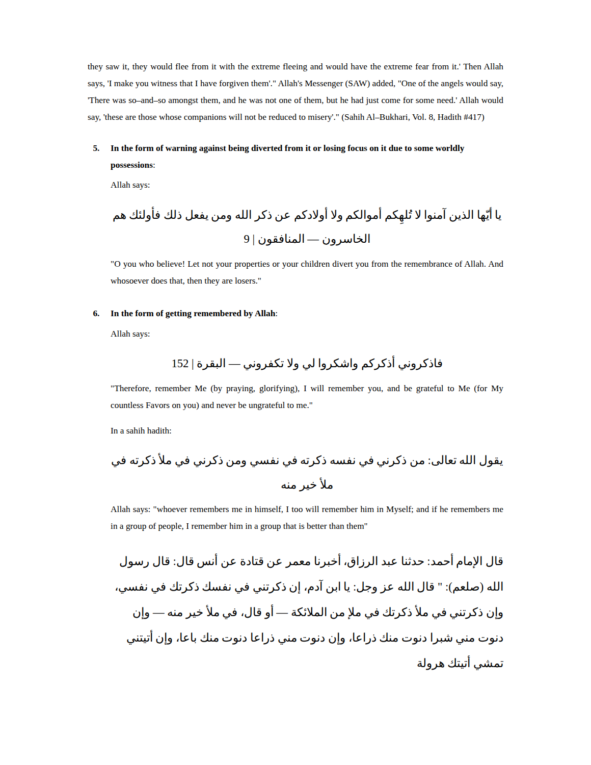they saw it, they would flee from it with the extreme fleeing and would have the extreme fear from it.' Then Allah says, 'I make you witness that I have forgiven them'." Allah's Messenger (SAW) added, "One of the angels would say, 'There was so–and–so amongst them, and he was not one of them, but he had just come for some need.' Allah would say, 'these are those whose companions will not be reduced to misery'." (Sahih Al–Bukhari, Vol. 8, Hadith #417)
In the form of warning against being diverted from it or losing focus on it due to some worldly possessions:
Allah says:
يا أيّها الذين آمنوا لا تُلهِكم أموالكم ولا أولادكم عن ذكر الله ومن يفعل ذلك فأولئك هم الخاسرون — المنافقون | 9
"O you who believe! Let not your properties or your children divert you from the remembrance of Allah. And whosoever does that, then they are losers."
In the form of getting remembered by Allah:
Allah says:
فاذكروني أذكركم واشكروا لي ولا تكفروني — البقرة | 152
"Therefore, remember Me (by praying, glorifying), I will remember you, and be grateful to Me (for My countless Favors on you) and never be ungrateful to me."
In a sahih hadith:
يقول الله تعالى: من ذكرني في نفسه ذكرته في نفسي ومن ذكرني في ملأ ذكرته في ملأ خير منه
Allah says: "whoever remembers me in himself, I too will remember him in Myself; and if he remembers me in a group of people, I remember him in a group that is better than them"
قال الإمام أحمد: حدثنا عبد الرزاق، أخبرنا معمر عن قتادة عن أنس قال: قال رسول الله (صلعم): " قال الله عز وجل: يا ابن آدم، إن ذكرتني في نفسك ذكرتك في نفسي، وإن ذكرتني في ملأ ذكرتك في ملإ من الملائكة — أو قال، في ملأ خير منه — وإن دنوت مني شبرا دنوت منك ذراعا، وإن دنوت مني ذراعا دنوت منك باعا، وإن أتيتني تمشي أتيتك هرولة